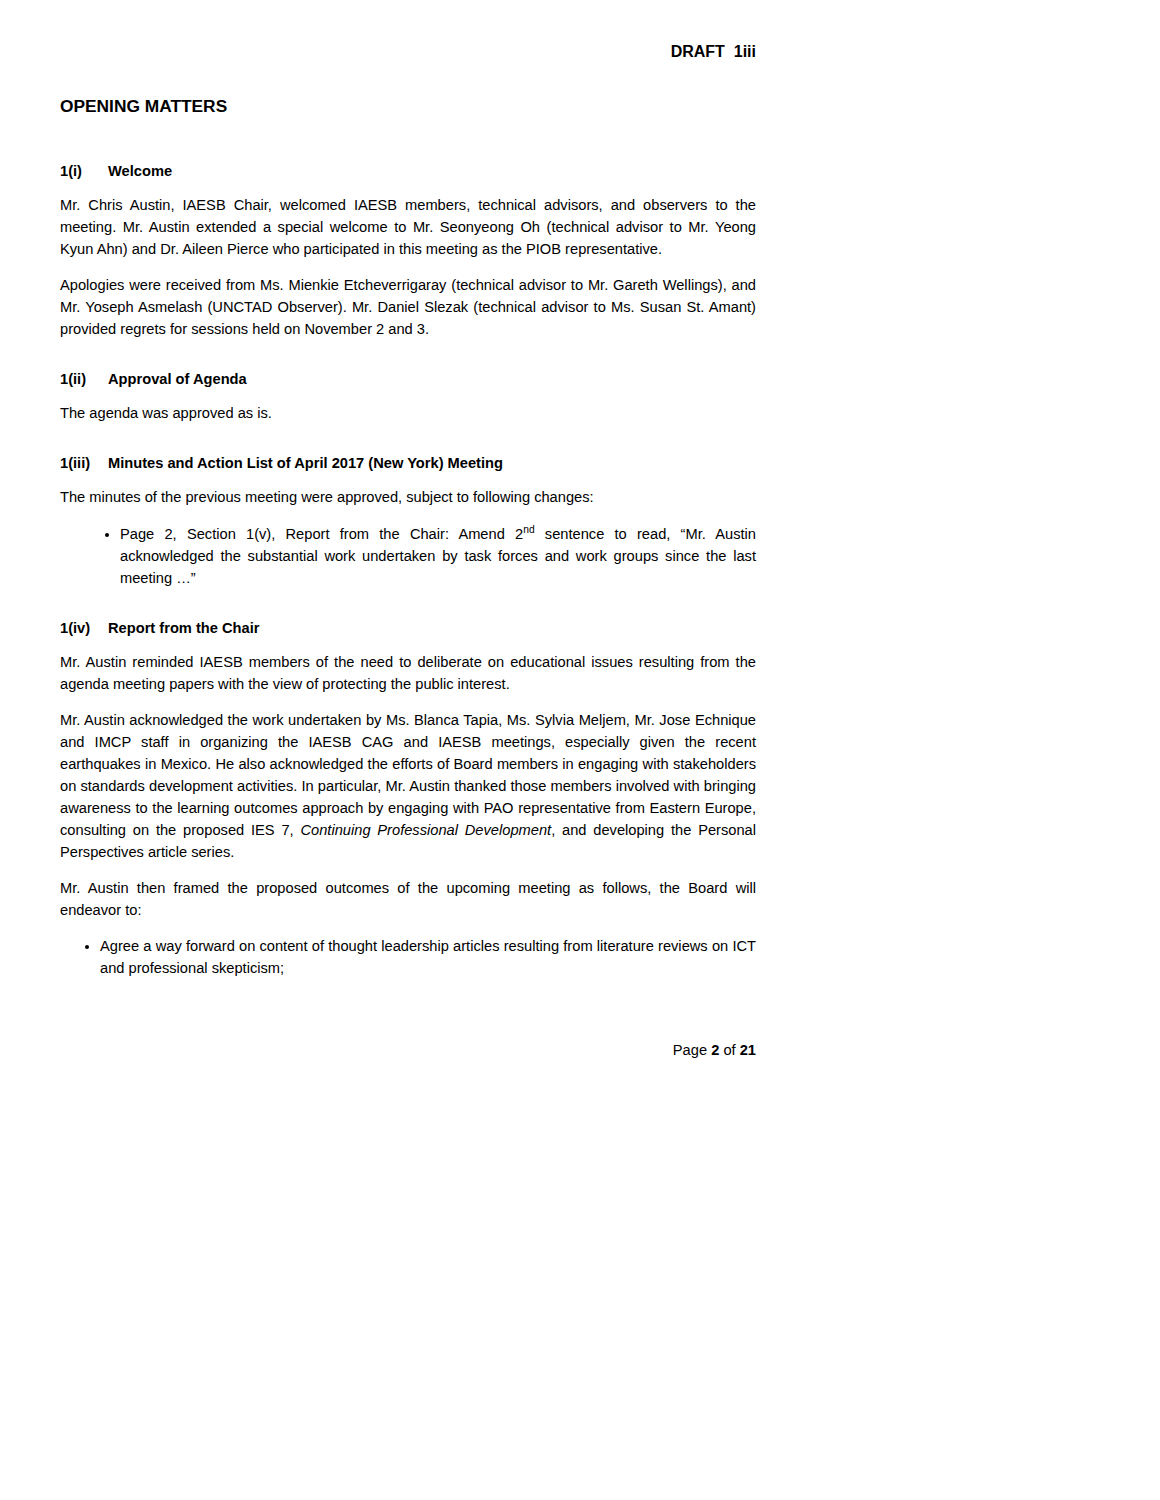DRAFT 1iii
OPENING MATTERS
1(i) Welcome
Mr. Chris Austin, IAESB Chair, welcomed IAESB members, technical advisors, and observers to the meeting. Mr. Austin extended a special welcome to Mr. Seonyeong Oh (technical advisor to Mr. Yeong Kyun Ahn) and Dr. Aileen Pierce who participated in this meeting as the PIOB representative.
Apologies were received from Ms. Mienkie Etcheverrigaray (technical advisor to Mr. Gareth Wellings), and Mr. Yoseph Asmelash (UNCTAD Observer). Mr. Daniel Slezak (technical advisor to Ms. Susan St. Amant) provided regrets for sessions held on November 2 and 3.
1(ii) Approval of Agenda
The agenda was approved as is.
1(iii) Minutes and Action List of April 2017 (New York) Meeting
The minutes of the previous meeting were approved, subject to following changes:
Page 2, Section 1(v), Report from the Chair: Amend 2nd sentence to read, “Mr. Austin acknowledged the substantial work undertaken by task forces and work groups since the last meeting …”
1(iv) Report from the Chair
Mr. Austin reminded IAESB members of the need to deliberate on educational issues resulting from the agenda meeting papers with the view of protecting the public interest.
Mr. Austin acknowledged the work undertaken by Ms. Blanca Tapia, Ms. Sylvia Meljem, Mr. Jose Echnique and IMCP staff in organizing the IAESB CAG and IAESB meetings, especially given the recent earthquakes in Mexico. He also acknowledged the efforts of Board members in engaging with stakeholders on standards development activities. In particular, Mr. Austin thanked those members involved with bringing awareness to the learning outcomes approach by engaging with PAO representative from Eastern Europe, consulting on the proposed IES 7, Continuing Professional Development, and developing the Personal Perspectives article series.
Mr. Austin then framed the proposed outcomes of the upcoming meeting as follows, the Board will endeavor to:
Agree a way forward on content of thought leadership articles resulting from literature reviews on ICT and professional skepticism;
Page 2 of 21